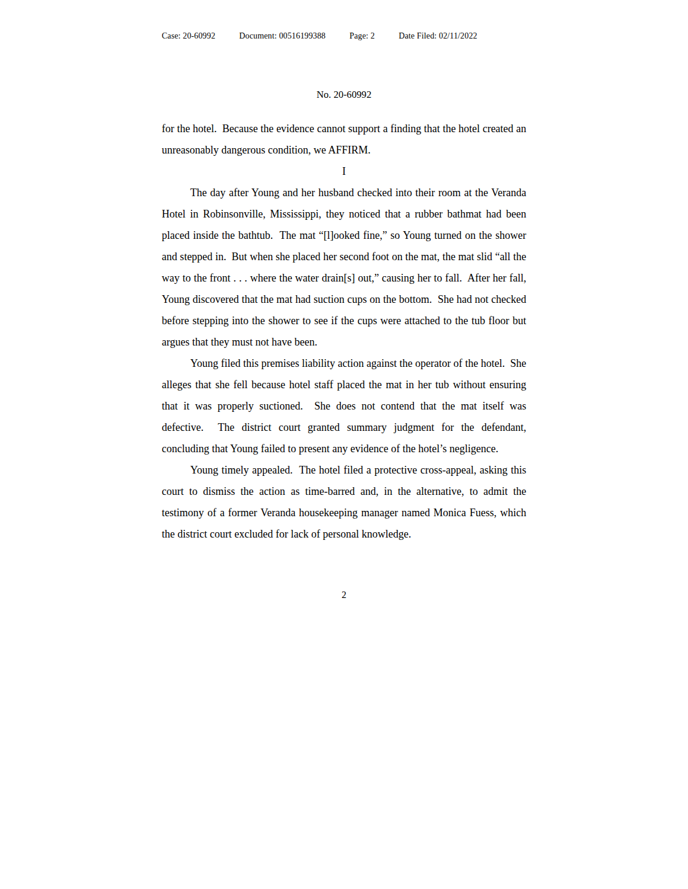Case: 20-60992 Document: 00516199388 Page: 2 Date Filed: 02/11/2022
No. 20-60992
for the hotel. Because the evidence cannot support a finding that the hotel created an unreasonably dangerous condition, we AFFIRM.
I
The day after Young and her husband checked into their room at the Veranda Hotel in Robinsonville, Mississippi, they noticed that a rubber bathmat had been placed inside the bathtub. The mat “[l]ooked fine,” so Young turned on the shower and stepped in. But when she placed her second foot on the mat, the mat slid “all the way to the front . . . where the water drain[s] out,” causing her to fall. After her fall, Young discovered that the mat had suction cups on the bottom. She had not checked before stepping into the shower to see if the cups were attached to the tub floor but argues that they must not have been.
Young filed this premises liability action against the operator of the hotel. She alleges that she fell because hotel staff placed the mat in her tub without ensuring that it was properly suctioned. She does not contend that the mat itself was defective. The district court granted summary judgment for the defendant, concluding that Young failed to present any evidence of the hotel’s negligence.
Young timely appealed. The hotel filed a protective cross-appeal, asking this court to dismiss the action as time-barred and, in the alternative, to admit the testimony of a former Veranda housekeeping manager named Monica Fuess, which the district court excluded for lack of personal knowledge.
2